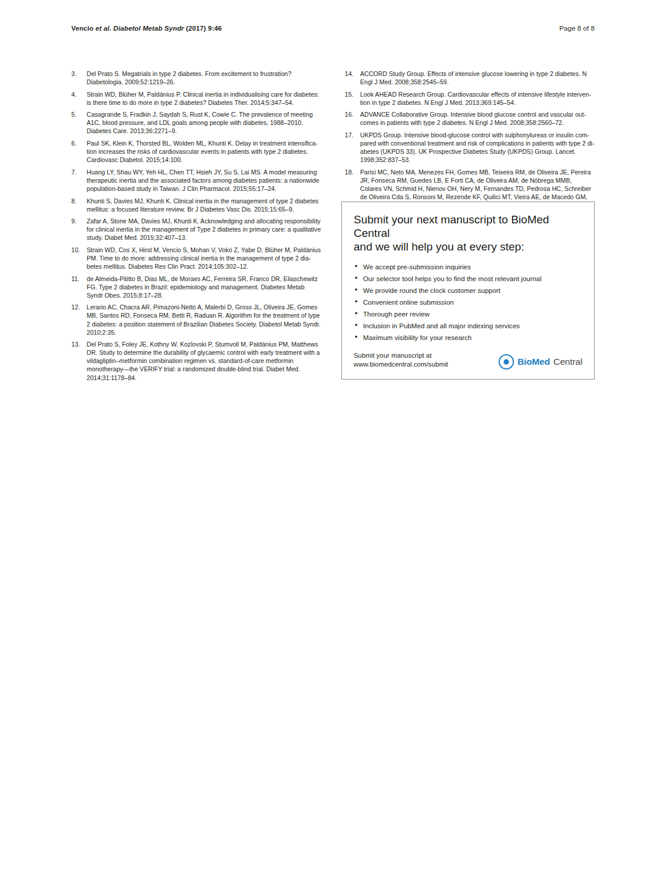Vencio et al. Diabetol Metab Syndr (2017) 9:46
Page 8 of 8
Del Prato S. Megatrials in type 2 diabetes. From excitement to frustration? Diabetologia. 2009;52:1219–26.
Strain WD, Blüher M, Paldánius P. Clinical inertia in individualising care for diabetes: is there time to do more in type 2 diabetes? Diabetes Ther. 2014;5:347–54.
Casagrande S, Fradkin J, Saydah S, Rust K, Cowie C. The prevalence of meeting A1C, blood pressure, and LDL goals among people with diabetes, 1988–2010. Diabetes Care. 2013;36:2271–9.
Paul SK, Klein K, Thorsted BL, Wolden ML, Khunti K. Delay in treatment intensification increases the risks of cardiovascular events in patients with type 2 diabetes. Cardiovasc Diabetol. 2015;14:100.
Huang LY, Shau WY, Yeh HL, Chen TT, Hsieh JY, Su S, Lai MS. A model measuring therapeutic inertia and the associated factors among diabetes patients: a nationwide population-based study in Taiwan. J Clin Pharmacol. 2015;55:17–24.
Khunti S, Davies MJ, Khunti K. Clinical inertia in the management of type 2 diabetes mellitus: a focused literature review. Br J Diabetes Vasc Dis. 2015;15:65–9.
Zafar A, Stone MA, Davies MJ, Khunti K. Acknowledging and allocating responsibility for clinical inertia in the management of Type 2 diabetes in primary care: a qualitative study. Diabet Med. 2015;32:407–13.
Strain WD, Cos X, Hirst M, Vencio S, Mohan V, Vokó Z, Yabe D, Blüher M, Paldánius PM. Time to do more: addressing clinical inertia in the management of type 2 diabetes mellitus. Diabetes Res Clin Pract. 2014;105:302–12.
de Almeida-Pititto B, Dias ML, de Moraes AC, Ferreira SR, Franco DR, Eliaschewitz FG. Type 2 diabetes in Brazil: epidemiology and management. Diabetes Metab Syndr Obes. 2015;8:17–28.
Lerario AC, Chacra AR, Pimazoni-Netto A, Malerbi D, Gross JL, Oliveira JE, Gomes MB, Santos RD, Fonseca RM, Betti R, Raduan R. Algorithm for the treatment of type 2 diabetes: a position statement of Brazilian Diabetes Society. Diabetol Metab Syndr. 2010;2:35.
Del Prato S, Foley JE, Kothny W, Kozlovski P, Stumvoll M, Paldánius PM, Matthews DR. Study to determine the durability of glycaemic control with early treatment with a vildagliptin–metformin combination regimen vs. standard-of-care metformin monotherapy—the VERIFY trial: a randomized double-blind trial. Diabet Med. 2014;31:1178–84.
ACCORD Study Group. Effects of intensive glucose lowering in type 2 diabetes. N Engl J Med. 2008;358:2545–59.
Look AHEAD Research Group. Cardiovascular effects of intensive lifestyle intervention in type 2 diabetes. N Engl J Med. 2013;369:145–54.
ADVANCE Collaborative Group. Intensive blood glucose control and vascular outcomes in patients with type 2 diabetes. N Engl J Med. 2008;358:2560–72.
UKPDS Group. Intensive blood-glucose control with sulphonylureas or insulin compared with conventional treatment and risk of complications in patients with type 2 diabetes (UKPDS 33). UK Prospective Diabetes Study (UKPDS) Group. Lancet. 1998;352:837–53.
Parisi MC, Neto MA, Menezes FH, Gomes MB, Teixeira RM, de Oliveira JE, Pereira JR, Fonseca RM, Guedes LB, E Forti CA, de Oliveira AM, de Nóbrega MMB, Colares VN, Schmid H, Nienov OH, Nery M, Fernandes TD, Pedrosa HC, Schreiber de Oliveira Cda S, Ronsoni M, Rezende KF, Quilici MT, Vieira AE, de Macedo GM, Stuchi-Perez EG, Dinhane KG, Pace AE, de Freitas MC, Calsolari MR, Saad MJ. Baseline characteristics and risk factors for ulcer, amputation and severe neuropathy in diabetic foot at risk: the BRAZUPA study. Diabetol Metab Syndr. 2016;8:25.
Boyko EJ, Ahroni JH, Cohen V, Nelson KM, Heagerty PJ. Prediction of diabetic foot ulcer occurrence using commonly available clinical information: the Seattle Diabetic Foot Study. Diabetes Care. 2006;6:1202–7.
Prompers L, Huijberts M, Alpeqvist J, Jude E, Piaggesi A, Bakker K, Edmonds M, Holstein P, Jirkovska A, Mauricio D, Tennvall GR, Reike H, Spraul M, Uccioli L, Urbancic V, Van Acker K, Van Baal J, Van Merode F, Schaper N. Delivery of care to diabetic patients with foot ulcers in daily practice: results of the Eurodiale study, a prospective cohort study. Diabet Med. 2008;25:700–7.
Severo MD, Leiria LF, Ledur Pdos S, Becker AD, Aguiar FM, Massierer D, Gus M, Schaan BD. Association between erectile dysfunction and echocardiographic variables of ventricular hypertrophy and diastolic function in hypertensive patients with type 2 diabetes mellitus: a cross-sectional study. J Diabetes. 2014;6:586–9.
Submit your next manuscript to BioMed Central
and we will help you at every step:
We accept pre-submission inquiries
Our selector tool helps you to find the most relevant journal
We provide round the clock customer support
Convenient online submission
Thorough peer review
Inclusion in PubMed and all major indexing services
Maximum visibility for your research
Submit your manuscript at
www.biomedcentral.com/submit
BioMed Central